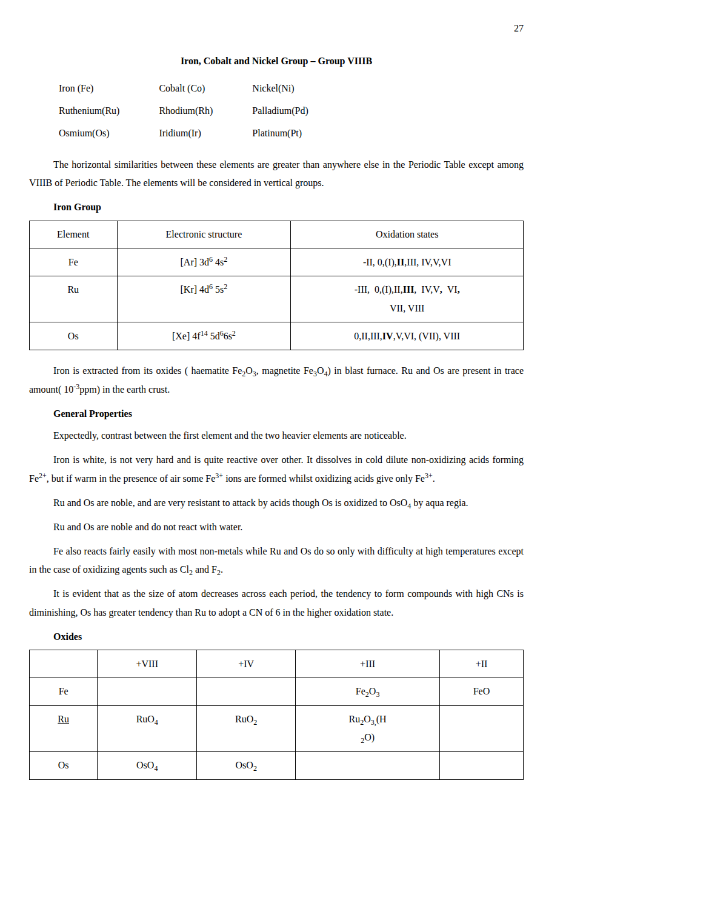27
Iron, Cobalt and Nickel Group – Group VIIIB
| Iron (Fe) | Cobalt (Co) | Nickel(Ni) |
| Ruthenium(Ru) | Rhodium(Rh) | Palladium(Pd) |
| Osmium(Os) | Iridium(Ir) | Platinum(Pt) |
The horizontal similarities between these elements are greater than anywhere else in the Periodic Table except among VIIIB of Periodic Table. The elements will be considered in vertical groups.
Iron Group
| Element | Electronic structure | Oxidation states |
| --- | --- | --- |
| Fe | [Ar] 3d 6 4s 2 | -II, 0,(I), II ,III, IV,V,VI |
| Ru | [Kr] 4d 6 5s 2 | -III, 0,(I),II, III , IV,V , VI , VII, VIII |
| Os | [Xe] 4f 14 5d 6 6s 2 | 0,II,III, IV ,V,VI, (VII), VIII |
Iron is extracted from its oxides ( haematite Fe2O3, magnetite Fe3O4) in blast furnace. Ru and Os are present in trace amount( 10-3ppm) in the earth crust.
General Properties
Expectedly, contrast between the first element and the two heavier elements are noticeable.
Iron is white, is not very hard and is quite reactive over other. It dissolves in cold dilute non-oxidizing acids forming Fe2+, but if warm in the presence of air some Fe3+ ions are formed whilst oxidizing acids give only Fe3+.
Ru and Os are noble, and are very resistant to attack by acids though Os is oxidized to OsO4 by aqua regia.
Ru and Os are noble and do not react with water.
Fe also reacts fairly easily with most non-metals while Ru and Os do so only with difficulty at high temperatures except in the case of oxidizing agents such as Cl2 and F2.
It is evident that as the size of atom decreases across each period, the tendency to form compounds with high CNs is diminishing, Os has greater tendency than Ru to adopt a CN of 6 in the higher oxidation state.
Oxides
| | +VIII | +IV | +III | +II |
| --- | --- | --- | --- | --- |
| Fe | | | Fe 2 O 3 | FeO |
| Ru | RuO 4 | RuO 2 | Ru 2 O 3, (H 2 O) | |
| Os | OsO 4 | OsO 2 | | |